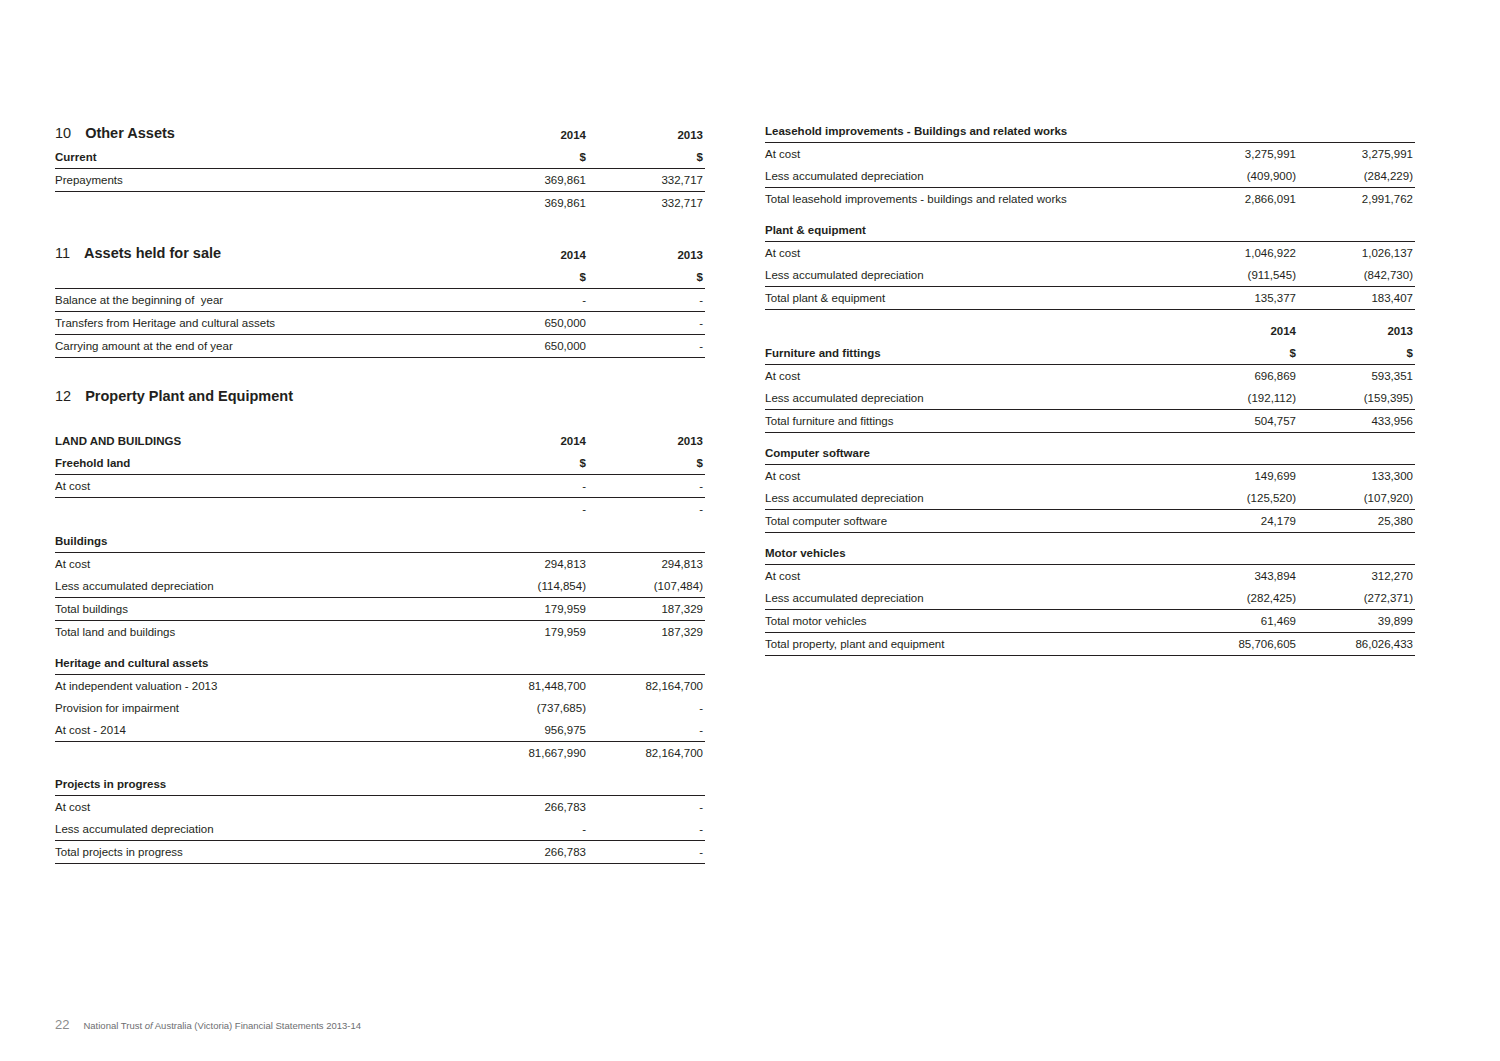| 10 Other Assets | 2014 | 2013 |
| Current | $ | $ |
| Prepayments | 369,861 | 332,717 |
| | 369,861 | 332,717 |
| 11 Assets held for sale | 2014 | 2013 |
| | $ | $ |
| Balance at the beginning of year | - | - |
| Transfers from Heritage and cultural assets | 650,000 | - |
| Carrying amount at the end of year | 650,000 | - |
12
Property Plant and Equipment
| LAND AND BUILDINGS | 2014 | 2013 |
| Freehold land | $ | $ |
| At cost | - | - |
| | - | - |
| Buildings | | |
| At cost | 294,813 | 294,813 |
| Less accumulated depreciation | (114,854) | (107,484) |
| Total buildings | 179,959 | 187,329 |
| Total land and buildings | 179,959 | 187,329 |
| Heritage and cultural assets | | |
| At independent valuation - 2013 | 81,448,700 | 82,164,700 |
| Provision for impairment | (737,685) | - |
| At cost - 2014 | 956,975 | - |
| | 81,667,990 | 82,164,700 |
| Projects in progress | | |
| At cost | 266,783 | - |
| Less accumulated depreciation | - | - |
| Total projects in progress | 266,783 | - |
| Leasehold improvements - Buildings and related works | | |
| At cost | 3,275,991 | 3,275,991 |
| Less accumulated depreciation | (409,900) | (284,229) |
| Total leasehold improvements - buildings and related works | 2,866,091 | 2,991,762 |
| Plant & equipment | | |
| At cost | 1,046,922 | 1,026,137 |
| Less accumulated depreciation | (911,545) | (842,730) |
| Total plant & equipment | 135,377 | 183,407 |
| | 2014 | 2013 |
| Furniture and fittings | $ | $ |
| At cost | 696,869 | 593,351 |
| Less accumulated depreciation | (192,112) | (159,395) |
| Total furniture and fittings | 504,757 | 433,956 |
| Computer software | | |
| At cost | 149,699 | 133,300 |
| Less accumulated depreciation | (125,520) | (107,920) |
| Total computer software | 24,179 | 25,380 |
| Motor vehicles | | |
| At cost | 343,894 | 312,270 |
| Less accumulated depreciation | (282,425) | (272,371) |
| Total motor vehicles | 61,469 | 39,899 |
| Total property, plant and equipment | 85,706,605 | 86,026,433 |
22 National Trust of Australia (Victoria) Financial Statements 2013-14